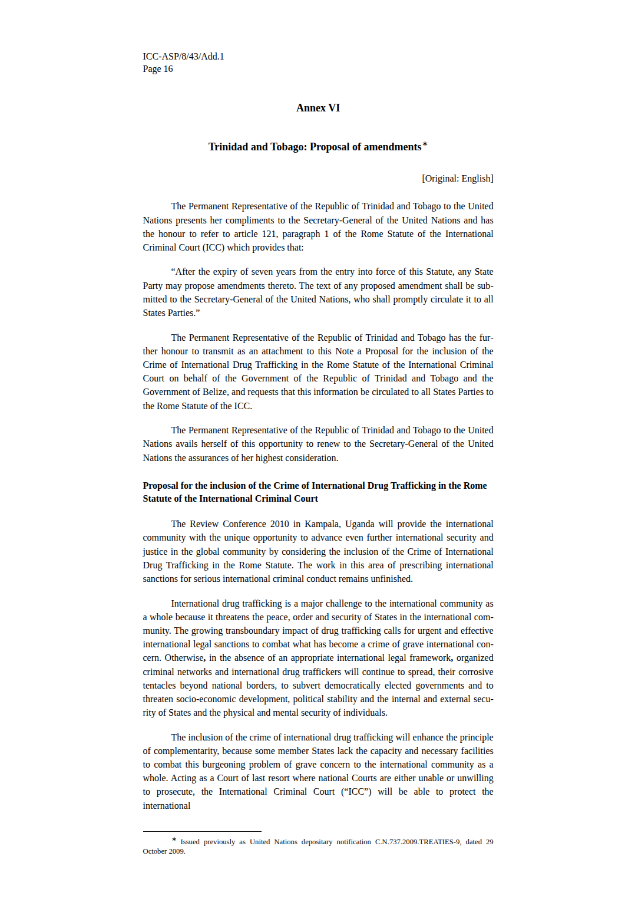ICC-ASP/8/43/Add.1
Page 16
Annex VI
Trinidad and Tobago: Proposal of amendments∗
[Original: English]
The Permanent Representative of the Republic of Trinidad and Tobago to the United Nations presents her compliments to the Secretary-General of the United Nations and has the honour to refer to article 121, paragraph 1 of the Rome Statute of the International Criminal Court (ICC) which provides that:
“After the expiry of seven years from the entry into force of this Statute, any State Party may propose amendments thereto. The text of any proposed amendment shall be submitted to the Secretary-General of the United Nations, who shall promptly circulate it to all States Parties.”
The Permanent Representative of the Republic of Trinidad and Tobago has the further honour to transmit as an attachment to this Note a Proposal for the inclusion of the Crime of International Drug Trafficking in the Rome Statute of the International Criminal Court on behalf of the Government of the Republic of Trinidad and Tobago and the Government of Belize, and requests that this information be circulated to all States Parties to the Rome Statute of the ICC.
The Permanent Representative of the Republic of Trinidad and Tobago to the United Nations avails herself of this opportunity to renew to the Secretary-General of the United Nations the assurances of her highest consideration.
Proposal for the inclusion of the Crime of International Drug Trafficking in the Rome Statute of the International Criminal Court
The Review Conference 2010 in Kampala, Uganda will provide the international community with the unique opportunity to advance even further international security and justice in the global community by considering the inclusion of the Crime of International Drug Trafficking in the Rome Statute. The work in this area of prescribing international sanctions for serious international criminal conduct remains unfinished.
International drug trafficking is a major challenge to the international community as a whole because it threatens the peace, order and security of States in the international community. The growing transboundary impact of drug trafficking calls for urgent and effective international legal sanctions to combat what has become a crime of grave international concern. Otherwise, in the absence of an appropriate international legal framework, organized criminal networks and international drug traffickers will continue to spread, their corrosive tentacles beyond national borders, to subvert democratically elected governments and to threaten socio-economic development, political stability and the internal and external security of States and the physical and mental security of individuals.
The inclusion of the crime of international drug trafficking will enhance the principle of complementarity, because some member States lack the capacity and necessary facilities to combat this burgeoning problem of grave concern to the international community as a whole. Acting as a Court of last resort where national Courts are either unable or unwilling to prosecute, the International Criminal Court (“ICC”) will be able to protect the international
∗ Issued previously as United Nations depositary notification C.N.737.2009.TREATIES-9, dated 29 October 2009.